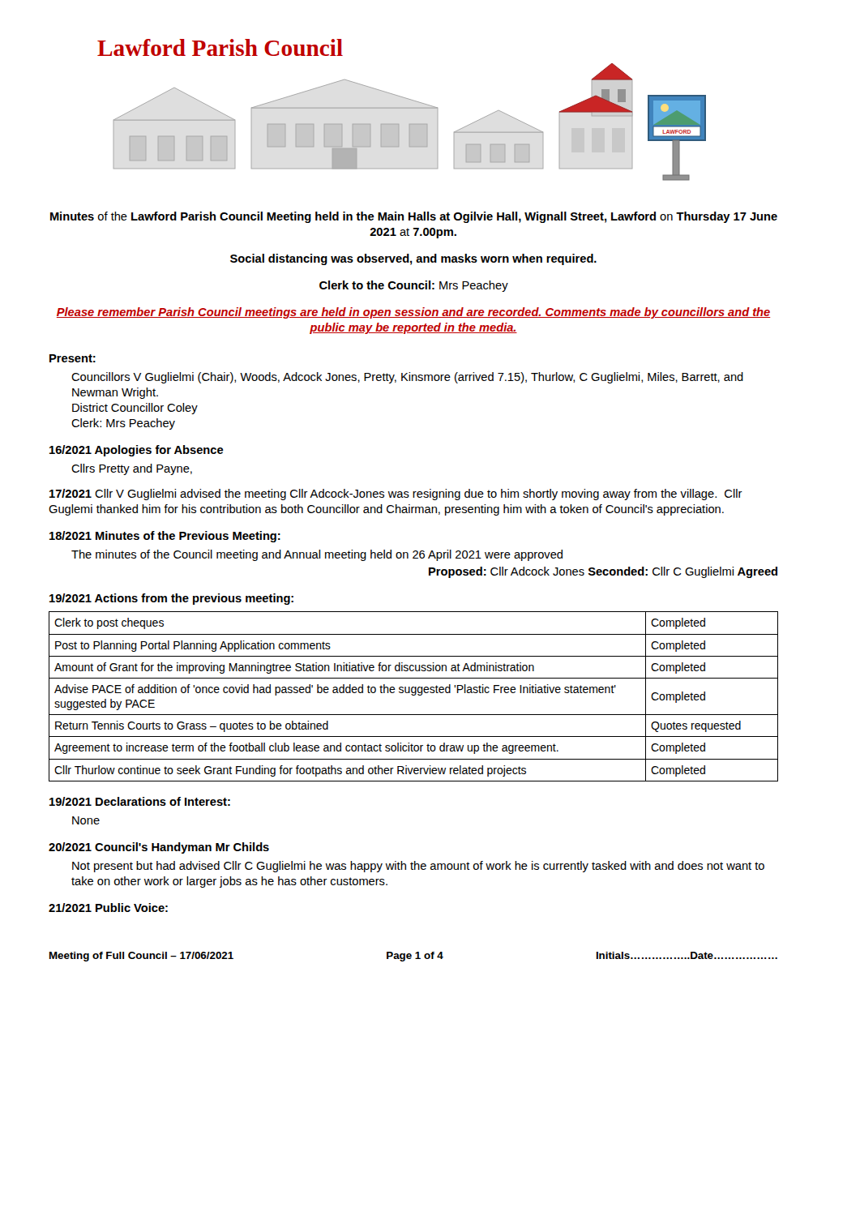Lawford Parish Council
LAWFORD
Minutes of the Lawford Parish Council Meeting held in the Main Halls at Ogilvie Hall, Wignall Street, Lawford on Thursday 17 June 2021 at 7.00pm.
Social distancing was observed, and masks worn when required.
Clerk to the Council: Mrs Peachey
Please remember Parish Council meetings are held in open session and are recorded. Comments made by councillors and the public may be reported in the media.
Present:
Councillors V Guglielmi (Chair), Woods, Adcock Jones, Pretty, Kinsmore (arrived 7.15), Thurlow, C Guglielmi, Miles, Barrett, and Newman Wright.
District Councillor Coley
Clerk: Mrs Peachey
16/2021 Apologies for Absence
Cllrs Pretty and Payne,
17/2021 Cllr V Guglielmi advised the meeting Cllr Adcock-Jones was resigning due to him shortly moving away from the village. Cllr Guglemi thanked him for his contribution as both Councillor and Chairman, presenting him with a token of Council's appreciation.
18/2021 Minutes of the Previous Meeting:
The minutes of the Council meeting and Annual meeting held on 26 April 2021 were approved
Proposed: Cllr Adcock Jones Seconded: Cllr C Guglielmi Agreed
19/2021 Actions from the previous meeting:
| Clerk to post cheques | Completed |
| Post to Planning Portal Planning Application comments | Completed |
| Amount of Grant for the improving Manningtree Station Initiative for discussion at Administration | Completed |
| Advise PACE of addition of 'once covid had passed' be added to the suggested 'Plastic Free Initiative statement' suggested by PACE | Completed |
| Return Tennis Courts to Grass – quotes to be obtained | Quotes requested |
| Agreement to increase term of the football club lease and contact solicitor to draw up the agreement. | Completed |
| Cllr Thurlow continue to seek Grant Funding for footpaths and other Riverview related projects | Completed |
19/2021 Declarations of Interest:
None
20/2021 Council's Handyman Mr Childs
Not present but had advised Cllr C Guglielmi he was happy with the amount of work he is currently tasked with and does not want to take on other work or larger jobs as he has other customers.
21/2021 Public Voice:
Meeting of Full Council – 17/06/2021 Page 1 of 4 Initials……………..Date………………